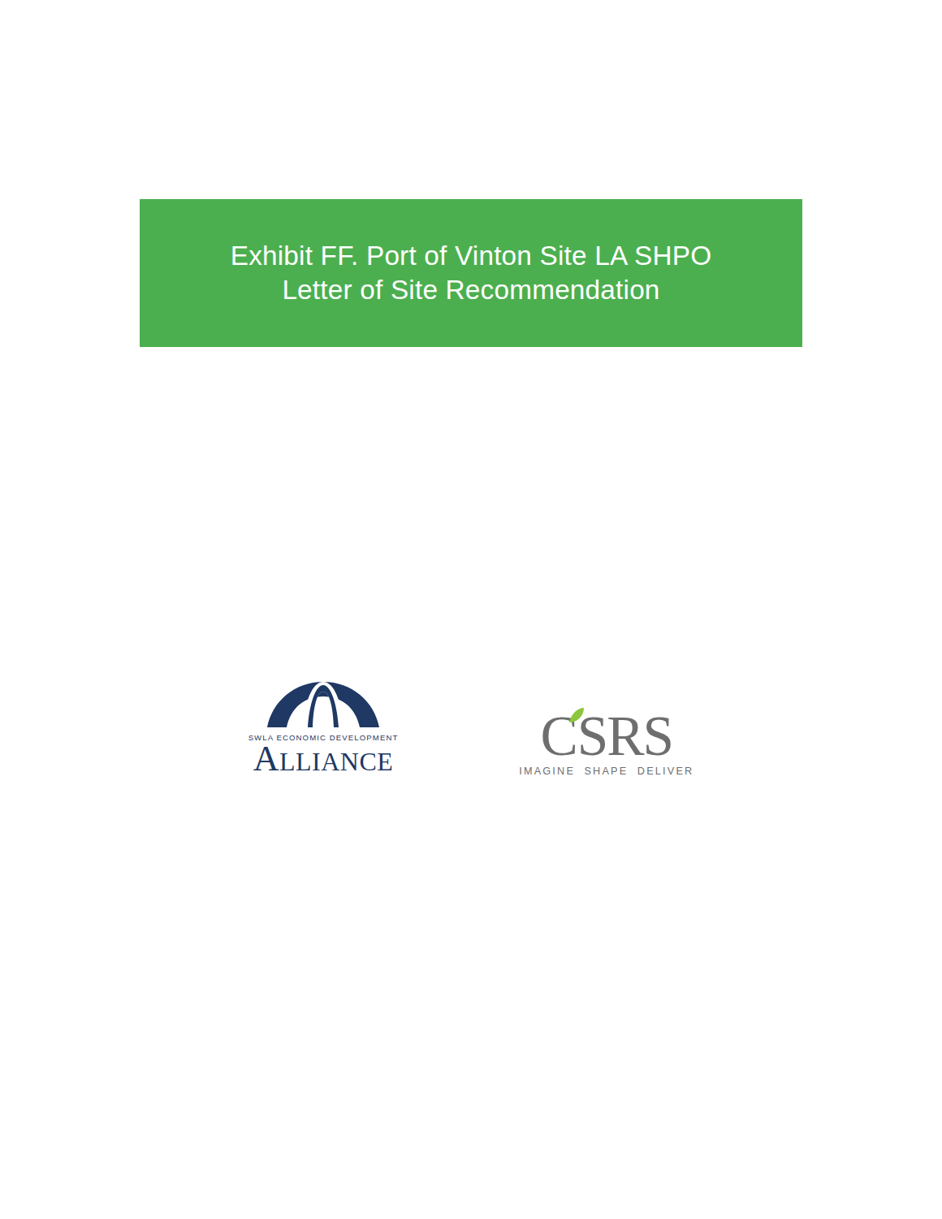Exhibit FF. Port of Vinton Site LA SHPO
Letter of Site Recommendation
SWLA ECONOMIC DEVELOPMENT
ALLIANCE
CSRS
IMAGINE SHAPE DELIVER